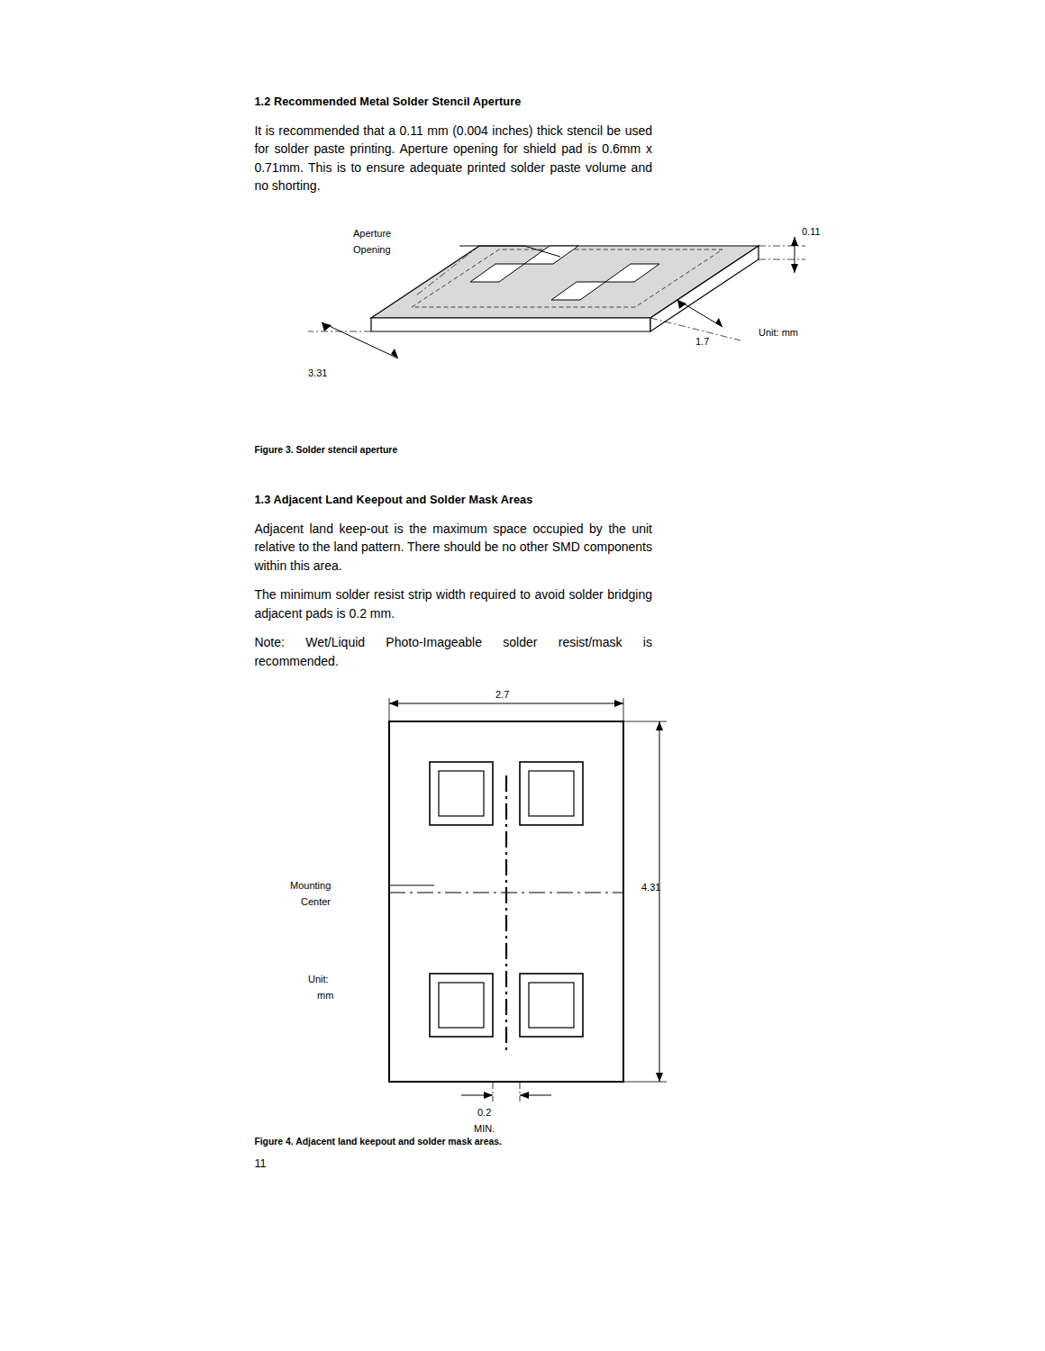1.2 Recommended Metal Solder Stencil Aperture
It is recommended that a 0.11 mm (0.004 inches) thick stencil be used for solder paste printing. Aperture opening for shield pad is 0.6mm x 0.71mm. This is to ensure adequate printed solder paste volume and no shorting.
Aperture Opening 0.11 1.7 3.31 Unit: mm
Figure 3. Solder stencil aperture
1.3 Adjacent Land Keepout and Solder Mask Areas
Adjacent land keep-out is the maximum space occupied by the unit relative to the land pattern. There should be no other SMD components within this area.
The minimum solder resist strip width required to avoid solder bridging adjacent pads is 0.2 mm.
Note: Wet/Liquid Photo-Imageable solder resist/mask is recommended.
Mounting Center Unit: mm 2.7 4.31 0.2 MIN.
Figure 4. Adjacent land keepout and solder mask areas.
11